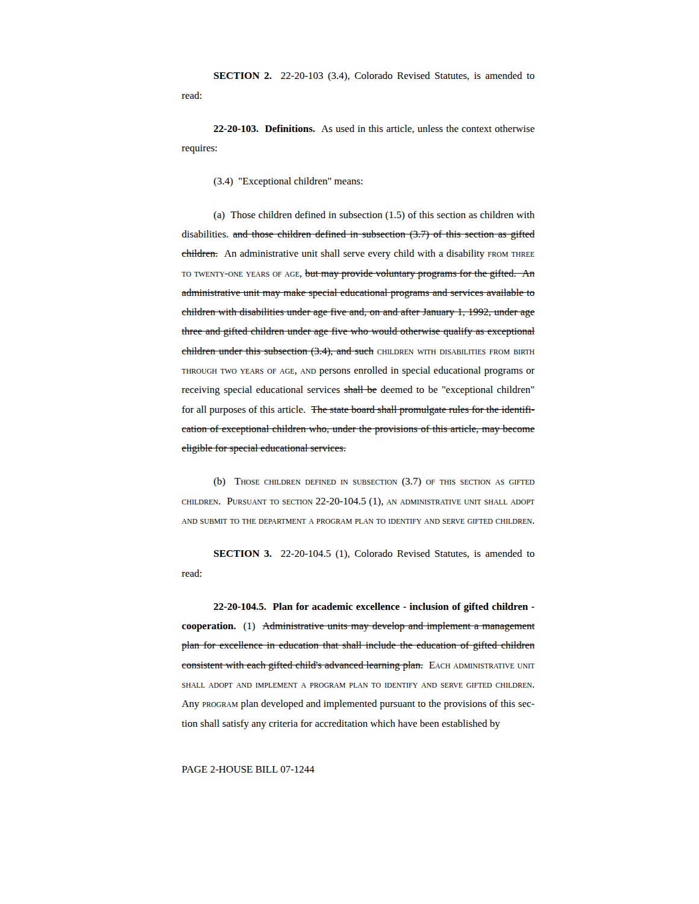SECTION 2. 22-20-103 (3.4), Colorado Revised Statutes, is amended to read:
22-20-103. Definitions. As used in this article, unless the context otherwise requires:
(3.4) "Exceptional children" means:
(a) Those children defined in subsection (1.5) of this section as children with disabilities. and those children defined in subsection (3.7) of this section as gifted children. An administrative unit shall serve every child with a disability from three to twenty-one years of age, but may provide voluntary programs for the gifted. An administrative unit may make special educational programs and services available to children with disabilities under age five and, on and after January 1, 1992, under age three and gifted children under age five who would otherwise qualify as exceptional children under this subsection (3.4), and such children with disabilities from birth through two years of age, and persons enrolled in special educational programs or receiving special educational services shall be deemed to be "exceptional children" for all purposes of this article. The state board shall promulgate rules for the identification of exceptional children who, under the provisions of this article, may become eligible for special educational services.
(b) Those children defined in subsection (3.7) of this section as gifted children. Pursuant to section 22-20-104.5 (1), an administrative unit shall adopt and submit to the department a program plan to identify and serve gifted children.
SECTION 3. 22-20-104.5 (1), Colorado Revised Statutes, is amended to read:
22-20-104.5. Plan for academic excellence - inclusion of gifted children - cooperation. (1) Administrative units may develop and implement a management plan for excellence in education that shall include the education of gifted children consistent with each gifted child's advanced learning plan. Each administrative unit shall adopt and implement a program plan to identify and serve gifted children. Any program plan developed and implemented pursuant to the provisions of this section shall satisfy any criteria for accreditation which have been established by
PAGE 2-HOUSE BILL 07-1244